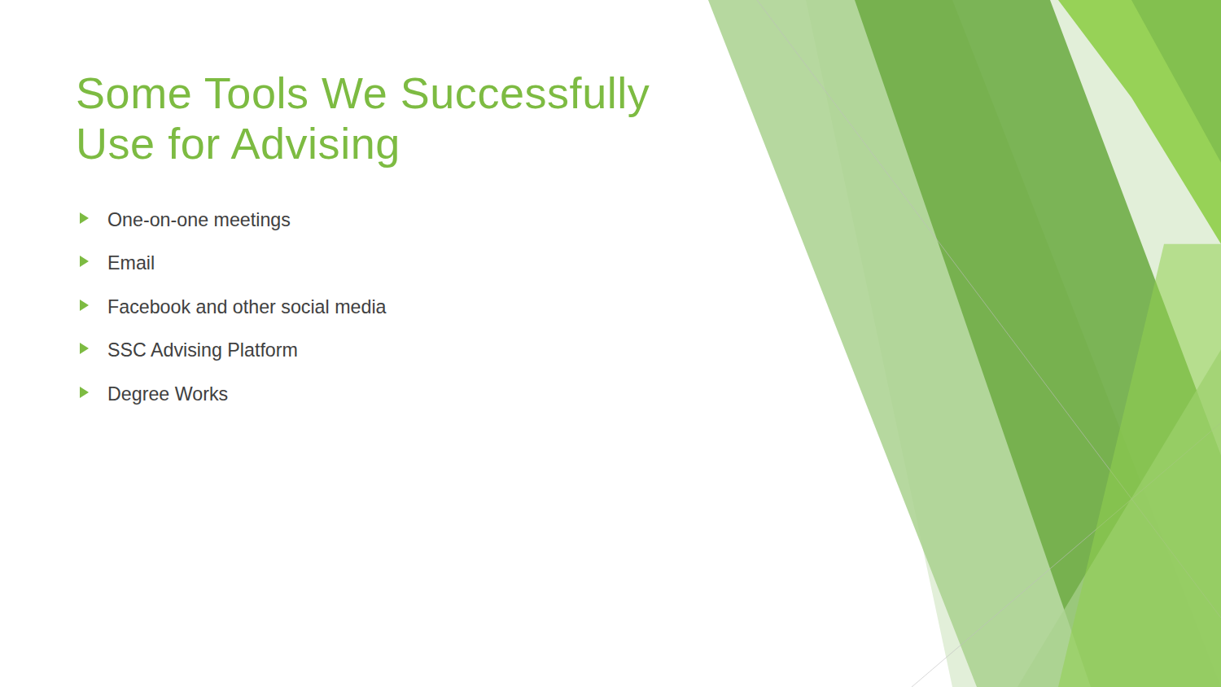Some Tools We Successfully Use for Advising
One-on-one meetings
Email
Facebook and other social media
SSC Advising Platform
Degree Works